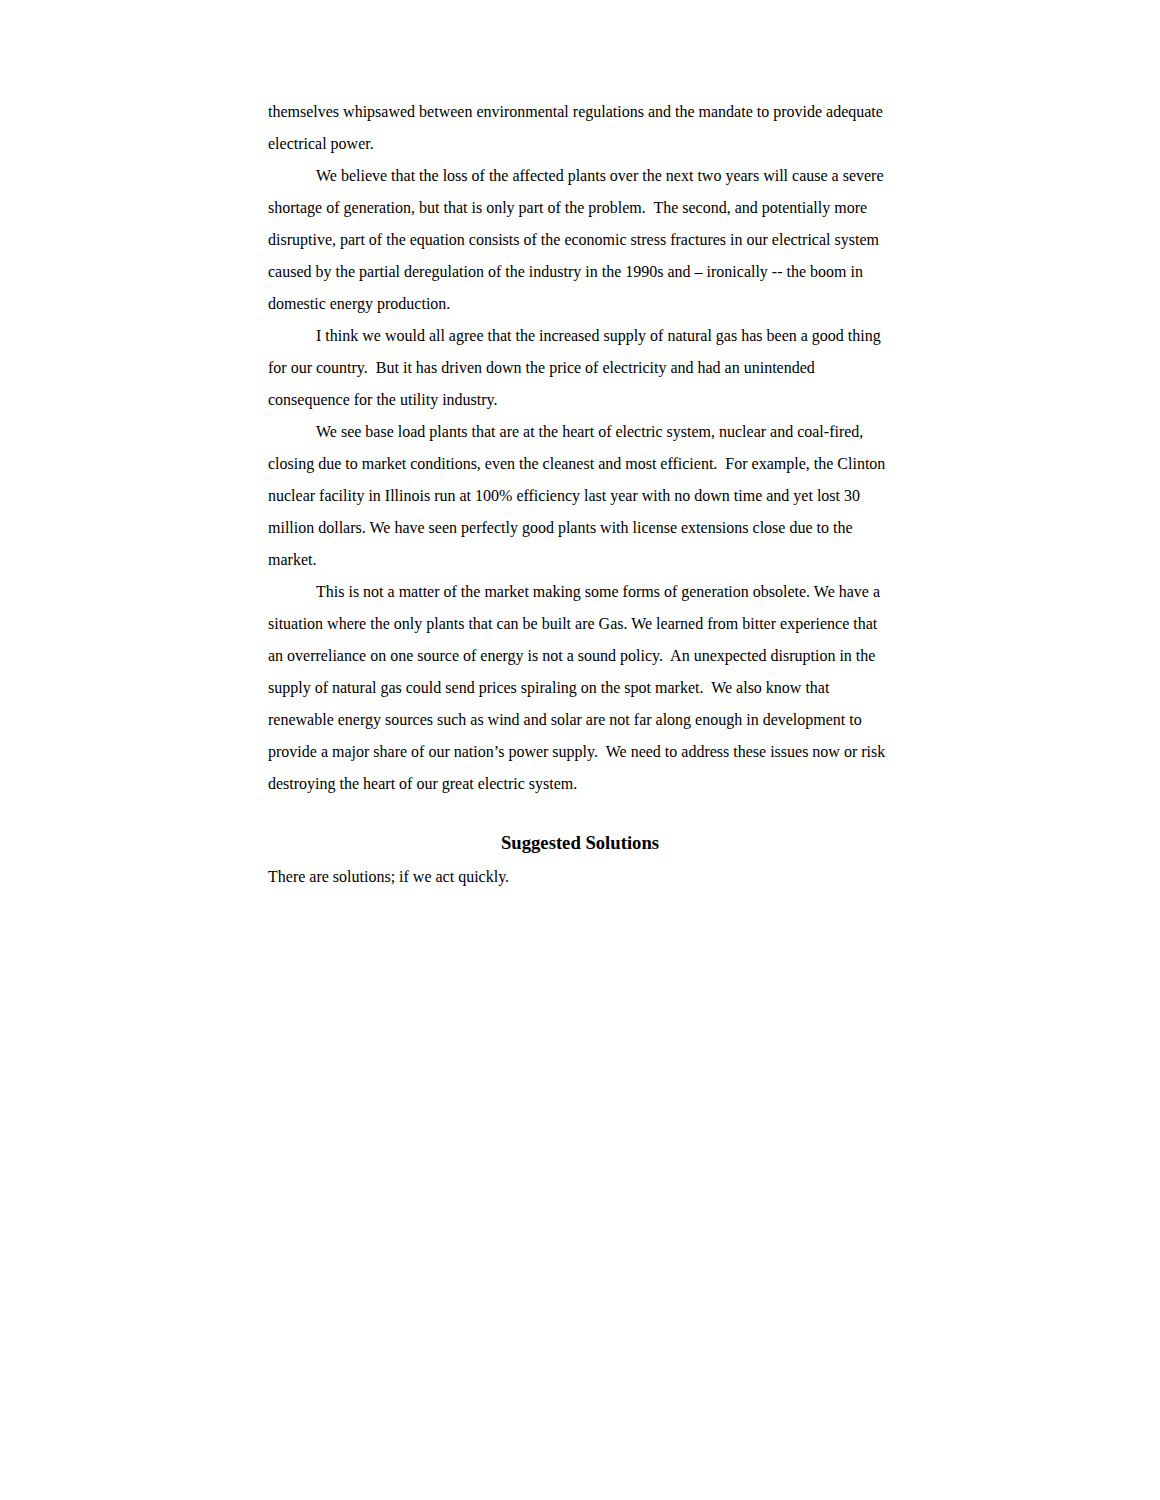themselves whipsawed between environmental regulations and the mandate to provide adequate electrical power.
We believe that the loss of the affected plants over the next two years will cause a severe shortage of generation, but that is only part of the problem. The second, and potentially more disruptive, part of the equation consists of the economic stress fractures in our electrical system caused by the partial deregulation of the industry in the 1990s and – ironically -- the boom in domestic energy production.
I think we would all agree that the increased supply of natural gas has been a good thing for our country. But it has driven down the price of electricity and had an unintended consequence for the utility industry.
We see base load plants that are at the heart of electric system, nuclear and coal-fired, closing due to market conditions, even the cleanest and most efficient. For example, the Clinton nuclear facility in Illinois run at 100% efficiency last year with no down time and yet lost 30 million dollars. We have seen perfectly good plants with license extensions close due to the market.
This is not a matter of the market making some forms of generation obsolete. We have a situation where the only plants that can be built are Gas. We learned from bitter experience that an overreliance on one source of energy is not a sound policy. An unexpected disruption in the supply of natural gas could send prices spiraling on the spot market. We also know that renewable energy sources such as wind and solar are not far along enough in development to provide a major share of our nation’s power supply. We need to address these issues now or risk destroying the heart of our great electric system.
Suggested Solutions
There are solutions; if we act quickly.